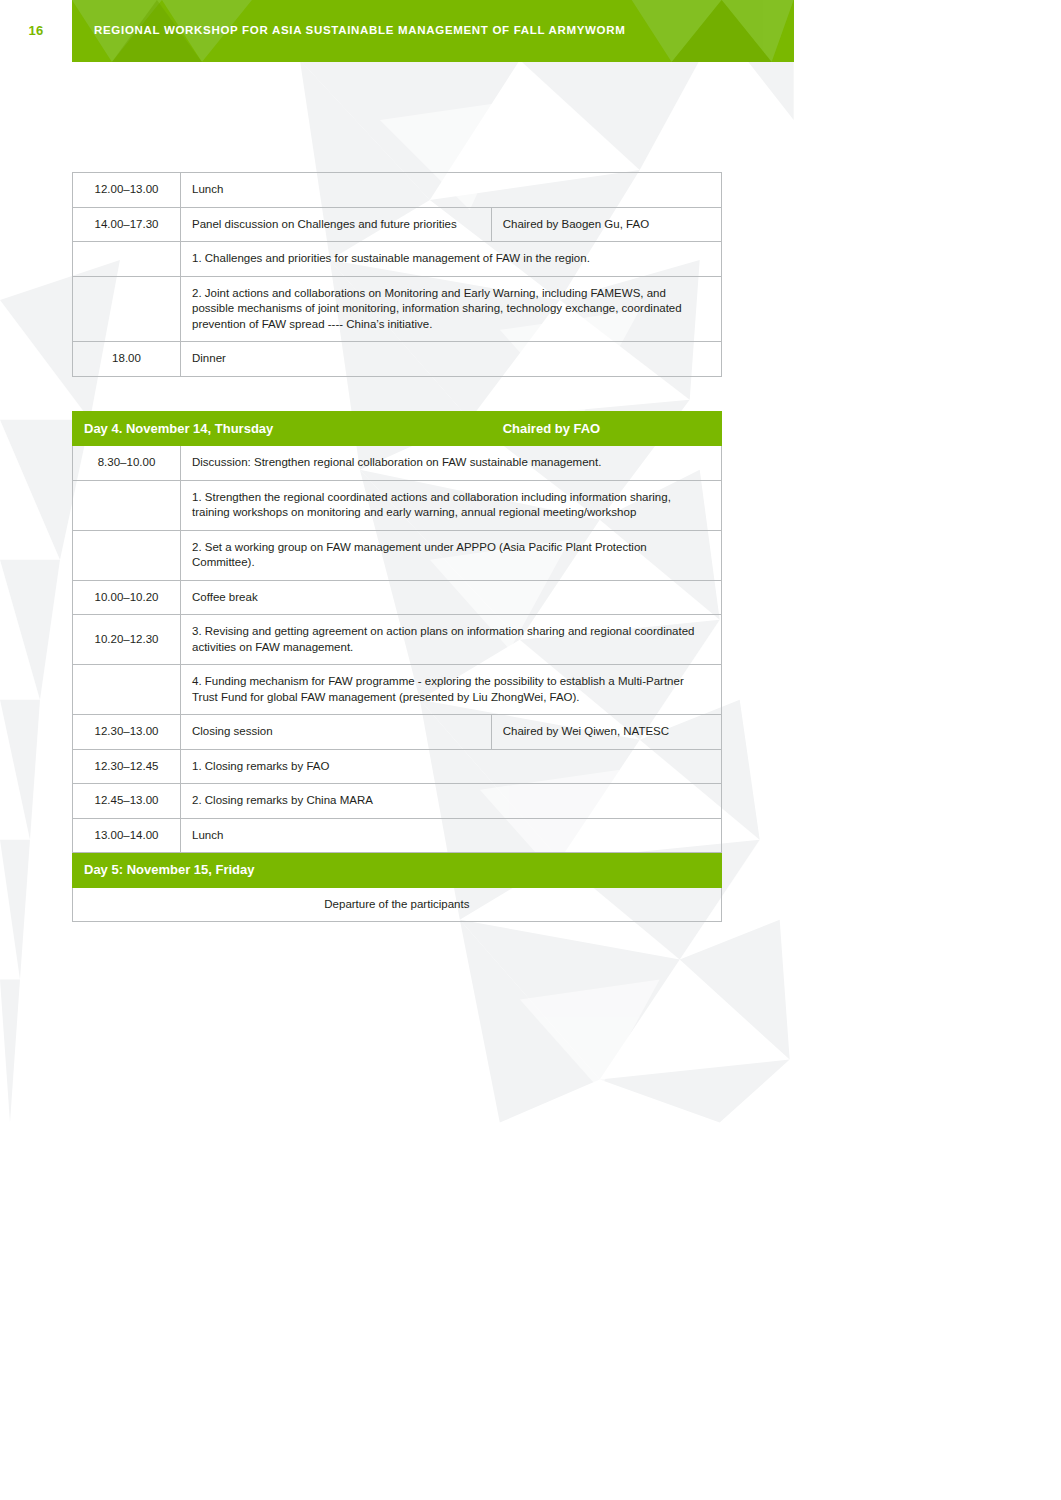16
Regional Workshop for Asia Sustainable Management of Fall Armyworm
| 12.00–13.00 | Lunch |
| 14.00–17.30 | Panel discussion on Challenges and future priorities | Chaired by Baogen Gu, FAO |
| | 1. Challenges and priorities for sustainable management of FAW in the region. |
| | 2. Joint actions and collaborations on Monitoring and Early Warning, including FAMEWS, and possible mechanisms of joint monitoring, information sharing, technology exchange, coordinated prevention of FAW spread ---- China’s initiative. |
| 18.00 | Dinner |
| Day 4. November 14, Thursday | Chaired by FAO |
| 8.30–10.00 | Discussion: Strengthen regional collaboration on FAW sustainable management. |
| | 1. Strengthen the regional coordinated actions and collaboration including information sharing, training workshops on monitoring and early warning, annual regional meeting/workshop |
| | 2. Set a working group on FAW management under APPPO (Asia Pacific Plant Protection Committee). |
| 10.00–10.20 | Coffee break |
| 10.20–12.30 | 3. Revising and getting agreement on action plans on information sharing and regional coordinated activities on FAW management. |
| | 4. Funding mechanism for FAW programme - exploring the possibility to establish a Multi-Partner Trust Fund for global FAW management (presented by Liu ZhongWei, FAO). |
| 12.30–13.00 | Closing session | Chaired by Wei Qiwen, NATESC |
| 12.30–12.45 | 1. Closing remarks by FAO |
| 12.45–13.00 | 2. Closing remarks by China MARA |
| 13.00–14.00 | Lunch |
| Day 5: November 15, Friday |
| Departure of the participants |